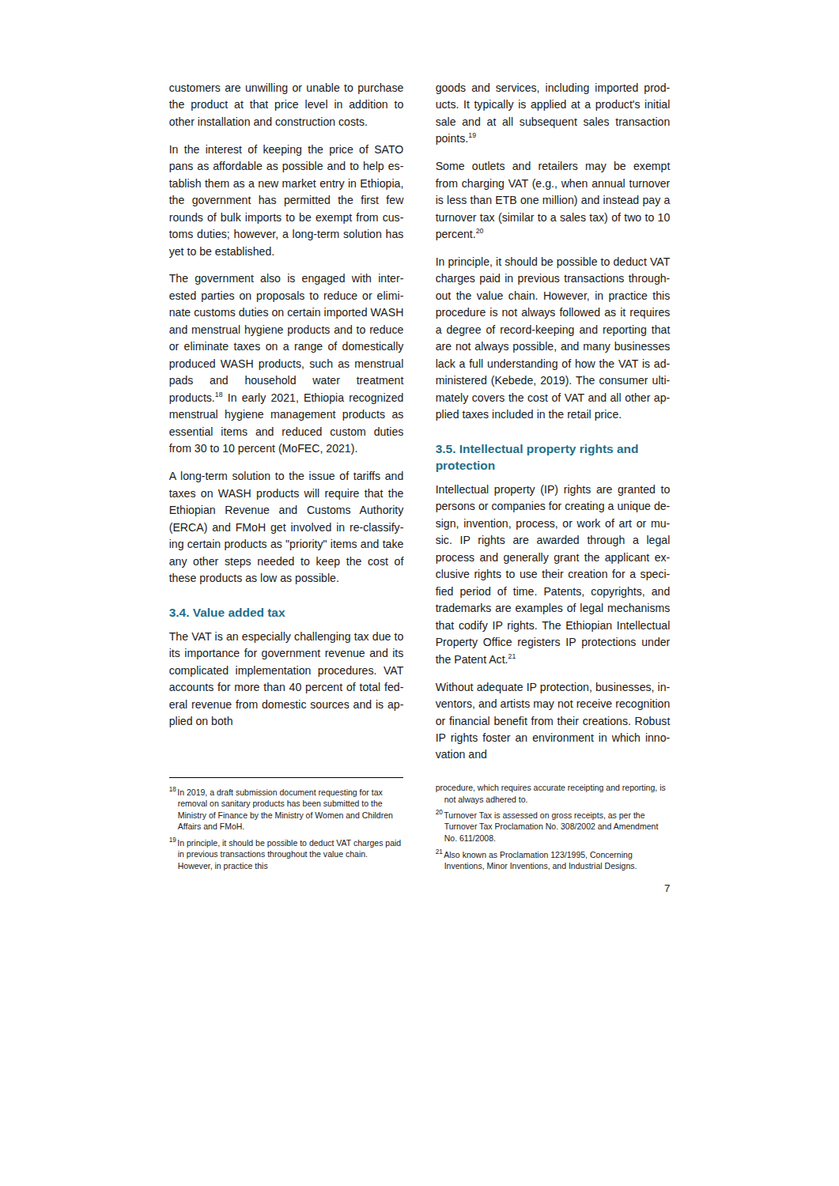customers are unwilling or unable to purchase the product at that price level in addition to other installation and construction costs.
In the interest of keeping the price of SATO pans as affordable as possible and to help establish them as a new market entry in Ethiopia, the government has permitted the first few rounds of bulk imports to be exempt from customs duties; however, a long-term solution has yet to be established.
The government also is engaged with interested parties on proposals to reduce or eliminate customs duties on certain imported WASH and menstrual hygiene products and to reduce or eliminate taxes on a range of domestically produced WASH products, such as menstrual pads and household water treatment products.18 In early 2021, Ethiopia recognized menstrual hygiene management products as essential items and reduced custom duties from 30 to 10 percent (MoFEC, 2021).
A long-term solution to the issue of tariffs and taxes on WASH products will require that the Ethiopian Revenue and Customs Authority (ERCA) and FMoH get involved in re-classifying certain products as "priority" items and take any other steps needed to keep the cost of these products as low as possible.
3.4. Value added tax
The VAT is an especially challenging tax due to its importance for government revenue and its complicated implementation procedures. VAT accounts for more than 40 percent of total federal revenue from domestic sources and is applied on both
18 In 2019, a draft submission document requesting for tax removal on sanitary products has been submitted to the Ministry of Finance by the Ministry of Women and Children Affairs and FMoH.
19 In principle, it should be possible to deduct VAT charges paid in previous transactions throughout the value chain. However, in practice this
goods and services, including imported products. It typically is applied at a product's initial sale and at all subsequent sales transaction points.19
Some outlets and retailers may be exempt from charging VAT (e.g., when annual turnover is less than ETB one million) and instead pay a turnover tax (similar to a sales tax) of two to 10 percent.20
In principle, it should be possible to deduct VAT charges paid in previous transactions throughout the value chain. However, in practice this procedure is not always followed as it requires a degree of record-keeping and reporting that are not always possible, and many businesses lack a full understanding of how the VAT is administered (Kebede, 2019). The consumer ultimately covers the cost of VAT and all other applied taxes included in the retail price.
3.5. Intellectual property rights and protection
Intellectual property (IP) rights are granted to persons or companies for creating a unique design, invention, process, or work of art or music. IP rights are awarded through a legal process and generally grant the applicant exclusive rights to use their creation for a specified period of time. Patents, copyrights, and trademarks are examples of legal mechanisms that codify IP rights. The Ethiopian Intellectual Property Office registers IP protections under the Patent Act.21
Without adequate IP protection, businesses, inventors, and artists may not receive recognition or financial benefit from their creations. Robust IP rights foster an environment in which innovation and
procedure, which requires accurate receipting and reporting, is not always adhered to.
20 Turnover Tax is assessed on gross receipts, as per the Turnover Tax Proclamation No. 308/2002 and Amendment No. 611/2008.
21 Also known as Proclamation 123/1995, Concerning Inventions, Minor Inventions, and Industrial Designs.
7